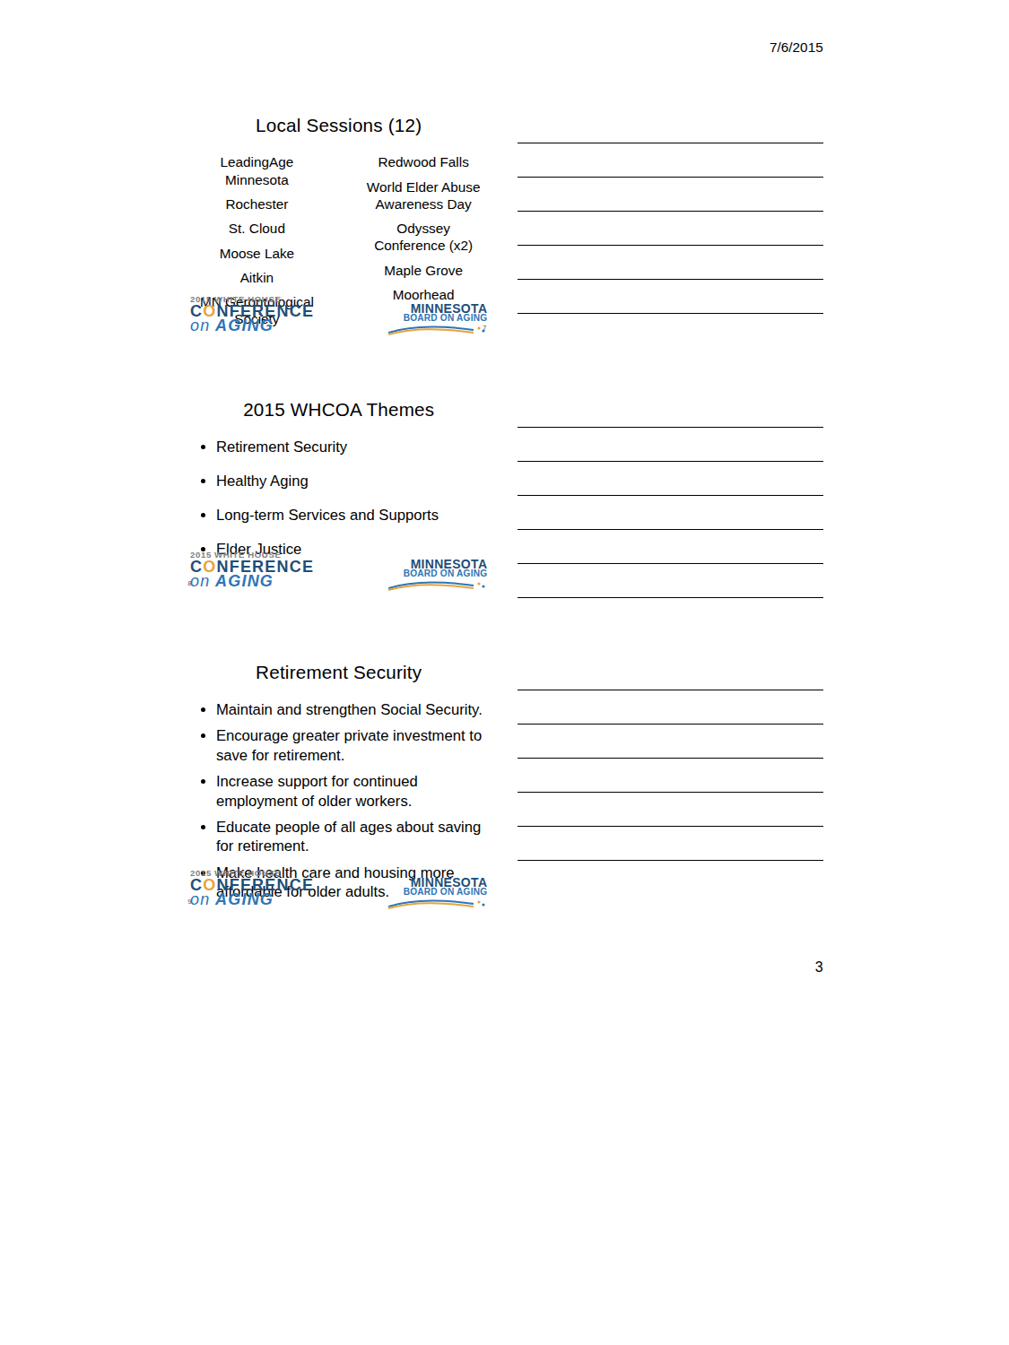7/6/2015
Local Sessions (12)
LeadingAge Minnesota
Rochester
St. Cloud
Moose Lake
Aitkin
MN Gerontological Society
Redwood Falls
World Elder Abuse
Awareness Day
Odyssey Conference (x2)
Maple Grove
Moorhead
2015 WHITE HOUSE
CONFERENCE
on AGING
MINNESOTA
BOARD ON AGING
7
2015 WHCOA Themes
Retirement Security
Healthy Aging
Long-term Services and Supports
Elder Justice
2015 WHITE HOUSE
CONFERENCE
on AGING
MINNESOTA
BOARD ON AGING
8
Retirement Security
Maintain and strengthen Social Security.
Encourage greater private investment to save for retirement.
Increase support for continued employment of older workers.
Educate people of all ages about saving for retirement.
Make health care and housing more affordable for older adults.
2015 WHITE HOUSE
CONFERENCE
on AGING
MINNESOTA
BOARD ON AGING
9
3